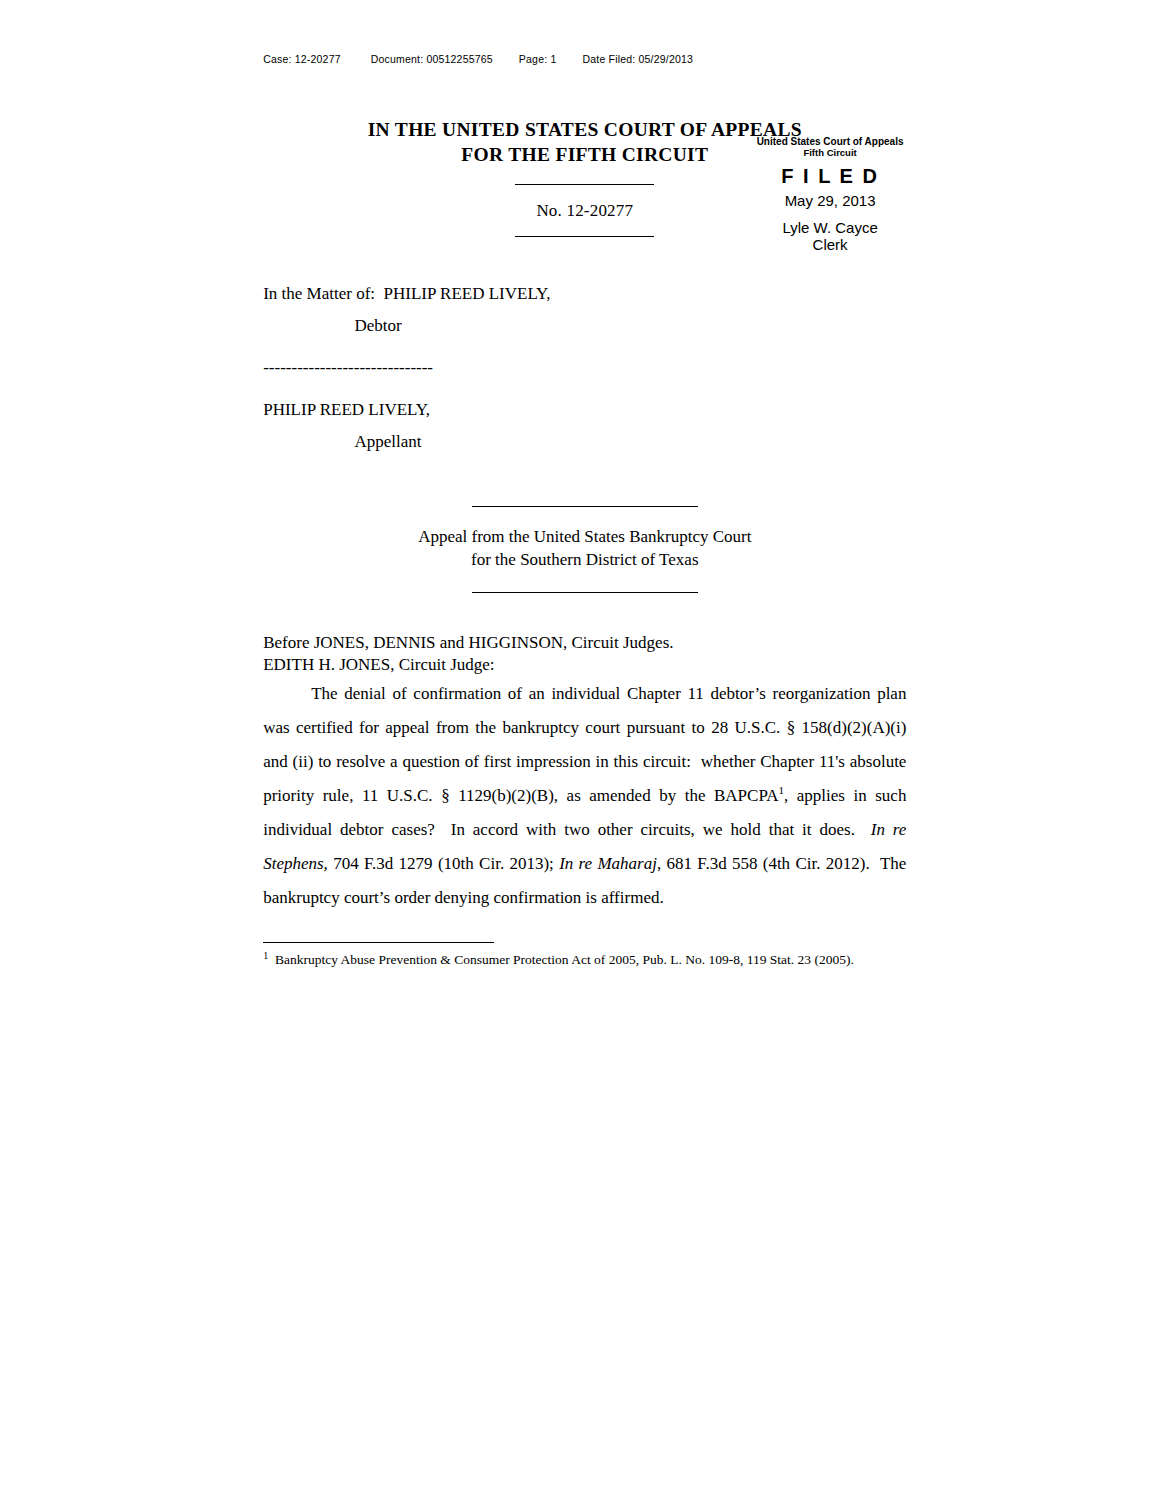Case: 12-20277 Document: 00512255765 Page: 1 Date Filed: 05/29/2013
IN THE UNITED STATES COURT OF APPEALS FOR THE FIFTH CIRCUIT
United States Court of Appeals
Fifth Circuit
F I L E D
May 29, 2013
Lyle W. Cayce
Clerk
No. 12-20277
In the Matter of: PHILIP REED LIVELY,
Debtor
------------------------------
PHILIP REED LIVELY,
Appellant
Appeal from the United States Bankruptcy Court
for the Southern District of Texas
Before JONES, DENNIS and HIGGINSON, Circuit Judges.
EDITH H. JONES, Circuit Judge:
The denial of confirmation of an individual Chapter 11 debtor’s reorganization plan was certified for appeal from the bankruptcy court pursuant to 28 U.S.C. § 158(d)(2)(A)(i) and (ii) to resolve a question of first impression in this circuit: whether Chapter 11's absolute priority rule, 11 U.S.C. § 1129(b)(2)(B), as amended by the BAPCPA1, applies in such individual debtor cases? In accord with two other circuits, we hold that it does. In re Stephens, 704 F.3d 1279 (10th Cir. 2013); In re Maharaj, 681 F.3d 558 (4th Cir. 2012). The bankruptcy court’s order denying confirmation is affirmed.
1 Bankruptcy Abuse Prevention & Consumer Protection Act of 2005, Pub. L. No. 109-8, 119 Stat. 23 (2005).